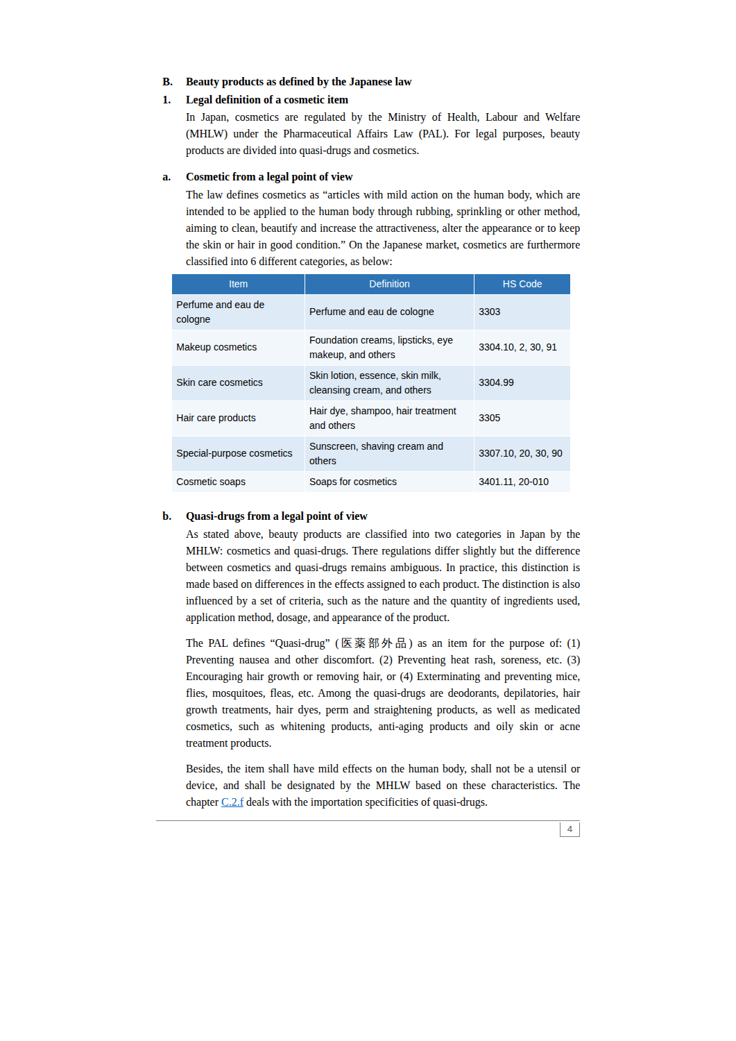B.
Beauty products as defined by the Japanese law
1.
Legal definition of a cosmetic item
In Japan, cosmetics are regulated by the Ministry of Health, Labour and Welfare (MHLW) under the Pharmaceutical Affairs Law (PAL). For legal purposes, beauty products are divided into quasi-drugs and cosmetics.
a.
Cosmetic from a legal point of view
The law defines cosmetics as “articles with mild action on the human body, which are intended to be applied to the human body through rubbing, sprinkling or other method, aiming to clean, beautify and increase the attractiveness, alter the appearance or to keep the skin or hair in good condition.” On the Japanese market, cosmetics are furthermore classified into 6 different categories, as below:
| Item | Definition | HS Code |
| --- | --- | --- |
| Perfume and eau de cologne | Perfume and eau de cologne | 3303 |
| Makeup cosmetics | Foundation creams, lipsticks, eye makeup, and others | 3304.10, 2, 30, 91 |
| Skin care cosmetics | Skin lotion, essence, skin milk, cleansing cream, and others | 3304.99 |
| Hair care products | Hair dye, shampoo, hair treatment and others | 3305 |
| Special-purpose cosmetics | Sunscreen, shaving cream and others | 3307.10, 20, 30, 90 |
| Cosmetic soaps | Soaps for cosmetics | 3401.11, 20-010 |
b.
Quasi-drugs from a legal point of view
As stated above, beauty products are classified into two categories in Japan by the MHLW: cosmetics and quasi-drugs. There regulations differ slightly but the difference between cosmetics and quasi-drugs remains ambiguous. In practice, this distinction is made based on differences in the effects assigned to each product. The distinction is also influenced by a set of criteria, such as the nature and the quantity of ingredients used, application method, dosage, and appearance of the product.
The PAL defines “Quasi-drug” (医薬部外品) as an item for the purpose of: (1) Preventing nausea and other discomfort. (2) Preventing heat rash, soreness, etc. (3) Encouraging hair growth or removing hair, or (4) Exterminating and preventing mice, flies, mosquitoes, fleas, etc. Among the quasi-drugs are deodorants, depilatories, hair growth treatments, hair dyes, perm and straightening products, as well as medicated cosmetics, such as whitening products, anti-aging products and oily skin or acne treatment products.
Besides, the item shall have mild effects on the human body, shall not be a utensil or device, and shall be designated by the MHLW based on these characteristics. The chapter C.2.f deals with the importation specificities of quasi-drugs.
4